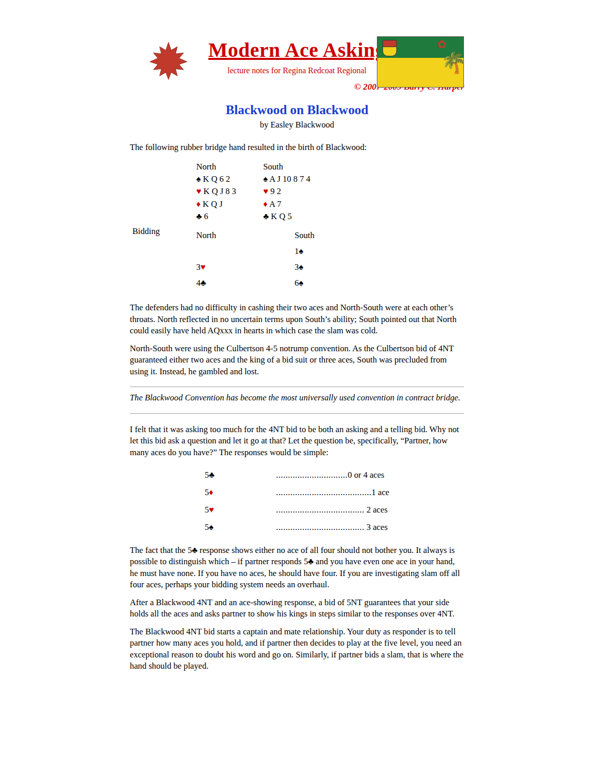Modern Ace Asking
lecture notes for Regina Redcoat Regional
© 2007-2009 Barry C. Harper
Blackwood on Blackwood
by Easley Blackwood
The following rubber bridge hand resulted in the birth of Blackwood:
| North | South |
| ♠ K Q 6 2 | ♠ A J 10 8 7 4 |
| ♥ K Q J 8 3 | ♥ 9 2 |
| ♦ K Q J | ♦ A 7 |
| ♣ 6 | ♣ K Q 5 |
Bidding
| North | South |
| | 1 ♠ |
| 3 ♥ | 3 ♠ |
| 4 ♣ | 6 ♠ |
The defenders had no difficulty in cashing their two aces and North-South were at each other’s throats. North reflected in no uncertain terms upon South’s ability; South pointed out that North could easily have held AQxxx in hearts in which case the slam was cold.
North-South were using the Culbertson 4-5 notrump convention. As the Culbertson bid of 4NT guaranteed either two aces and the king of a bid suit or three aces, South was precluded from using it. Instead, he gambled and lost.
The Blackwood Convention has become the most universally used convention in contract bridge.
I felt that it was asking too much for the 4NT bid to be both an asking and a telling bid. Why not let this bid ask a question and let it go at that? Let the question be, specifically, “Partner, how many aces do you have?” The responses would be simple:
| 5 ♣ | .............................. 0 or 4 aces |
| 5 ♦ | ........................................ 1 ace |
| 5 ♥ | ..................................... 2 aces |
| 5 ♠ | ..................................... 3 aces |
The fact that the 5♣ response shows either no ace of all four should not bother you. It always is possible to distinguish which – if partner responds 5♣ and you have even one ace in your hand, he must have none. If you have no aces, he should have four. If you are investigating slam off all four aces, perhaps your bidding system needs an overhaul.
After a Blackwood 4NT and an ace-showing response, a bid of 5NT guarantees that your side holds all the aces and asks partner to show his kings in steps similar to the responses over 4NT.
The Blackwood 4NT bid starts a captain and mate relationship. Your duty as responder is to tell partner how many aces you hold, and if partner then decides to play at the five level, you need an exceptional reason to doubt his word and go on. Similarly, if partner bids a slam, that is where the hand should be played.